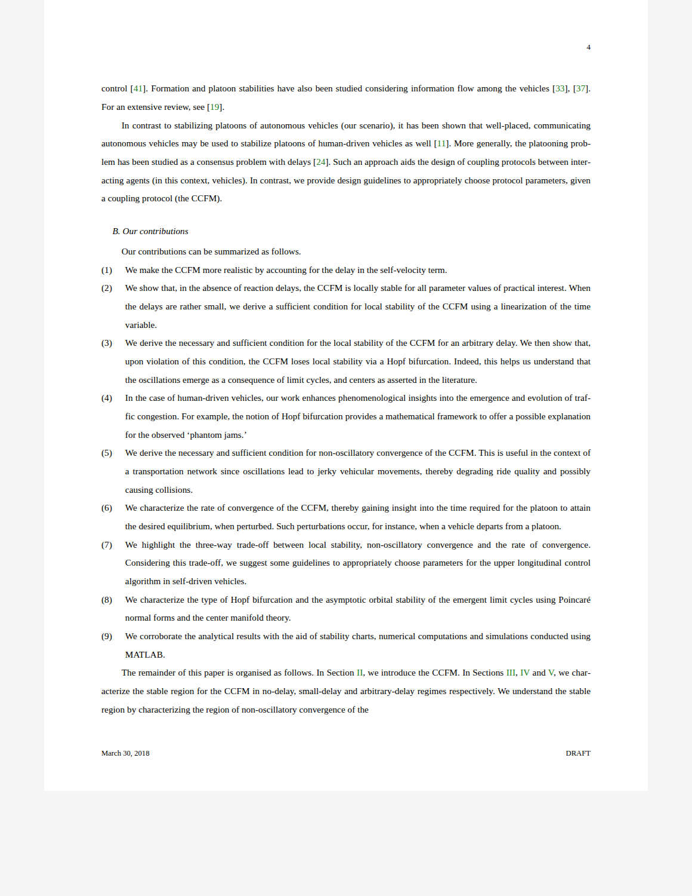4
control [41]. Formation and platoon stabilities have also been studied considering information flow among the vehicles [33], [37]. For an extensive review, see [19].
In contrast to stabilizing platoons of autonomous vehicles (our scenario), it has been shown that well-placed, communicating autonomous vehicles may be used to stabilize platoons of human-driven vehicles as well [11]. More generally, the platooning problem has been studied as a consensus problem with delays [24]. Such an approach aids the design of coupling protocols between interacting agents (in this context, vehicles). In contrast, we provide design guidelines to appropriately choose protocol parameters, given a coupling protocol (the CCFM).
B. Our contributions
Our contributions can be summarized as follows.
(1) We make the CCFM more realistic by accounting for the delay in the self-velocity term.
(2) We show that, in the absence of reaction delays, the CCFM is locally stable for all parameter values of practical interest. When the delays are rather small, we derive a sufficient condition for local stability of the CCFM using a linearization of the time variable.
(3) We derive the necessary and sufficient condition for the local stability of the CCFM for an arbitrary delay. We then show that, upon violation of this condition, the CCFM loses local stability via a Hopf bifurcation. Indeed, this helps us understand that the oscillations emerge as a consequence of limit cycles, and centers as asserted in the literature.
(4) In the case of human-driven vehicles, our work enhances phenomenological insights into the emergence and evolution of traffic congestion. For example, the notion of Hopf bifurcation provides a mathematical framework to offer a possible explanation for the observed ‘phantom jams.’
(5) We derive the necessary and sufficient condition for non-oscillatory convergence of the CCFM. This is useful in the context of a transportation network since oscillations lead to jerky vehicular movements, thereby degrading ride quality and possibly causing collisions.
(6) We characterize the rate of convergence of the CCFM, thereby gaining insight into the time required for the platoon to attain the desired equilibrium, when perturbed. Such perturbations occur, for instance, when a vehicle departs from a platoon.
(7) We highlight the three-way trade-off between local stability, non-oscillatory convergence and the rate of convergence. Considering this trade-off, we suggest some guidelines to appropriately choose parameters for the upper longitudinal control algorithm in self-driven vehicles.
(8) We characterize the type of Hopf bifurcation and the asymptotic orbital stability of the emergent limit cycles using Poincaré normal forms and the center manifold theory.
(9) We corroborate the analytical results with the aid of stability charts, numerical computations and simulations conducted using MATLAB.
The remainder of this paper is organised as follows. In Section II, we introduce the CCFM. In Sections III, IV and V, we characterize the stable region for the CCFM in no-delay, small-delay and arbitrary-delay regimes respectively. We understand the stable region by characterizing the region of non-oscillatory convergence of the
March 30, 2018 DRAFT